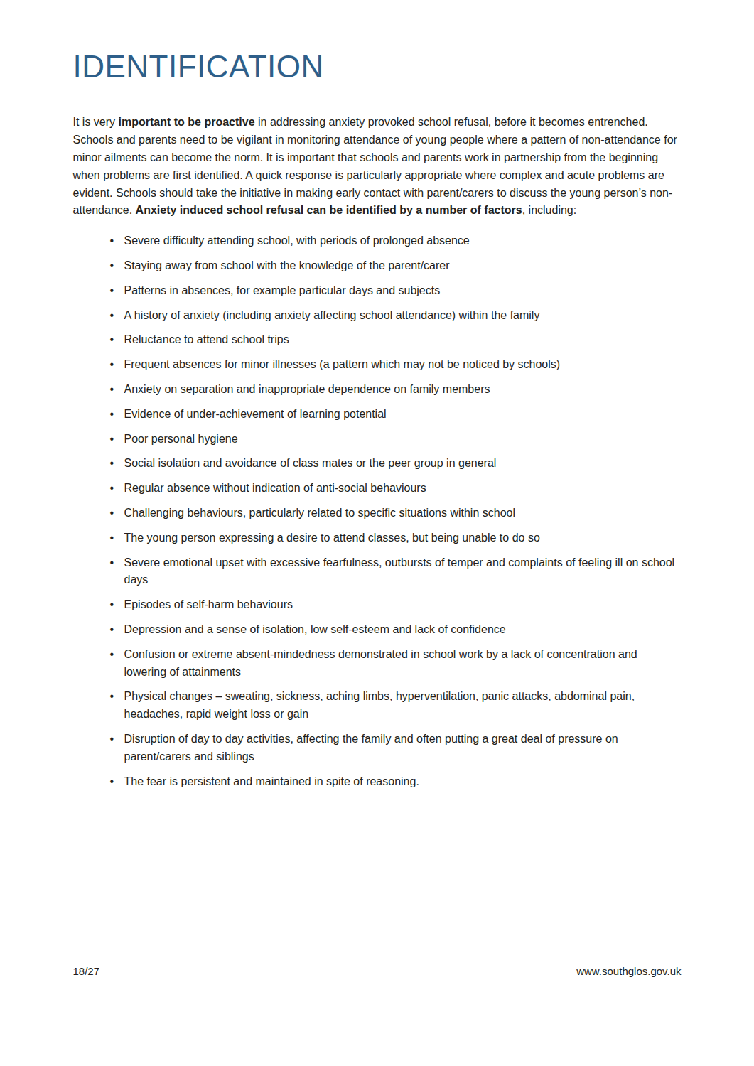IDENTIFICATION
It is very important to be proactive in addressing anxiety provoked school refusal, before it becomes entrenched. Schools and parents need to be vigilant in monitoring attendance of young people where a pattern of non-attendance for minor ailments can become the norm. It is important that schools and parents work in partnership from the beginning when problems are first identified. A quick response is particularly appropriate where complex and acute problems are evident. Schools should take the initiative in making early contact with parent/carers to discuss the young person’s non-attendance. Anxiety induced school refusal can be identified by a number of factors, including:
Severe difficulty attending school, with periods of prolonged absence
Staying away from school with the knowledge of the parent/carer
Patterns in absences, for example particular days and subjects
A history of anxiety (including anxiety affecting school attendance) within the family
Reluctance to attend school trips
Frequent absences for minor illnesses (a pattern which may not be noticed by schools)
Anxiety on separation and inappropriate dependence on family members
Evidence of under-achievement of learning potential
Poor personal hygiene
Social isolation and avoidance of class mates or the peer group in general
Regular absence without indication of anti-social behaviours
Challenging behaviours, particularly related to specific situations within school
The young person expressing a desire to attend classes, but being unable to do so
Severe emotional upset with excessive fearfulness, outbursts of temper and complaints of feeling ill on school days
Episodes of self-harm behaviours
Depression and a sense of isolation, low self-esteem and lack of confidence
Confusion or extreme absent-mindedness demonstrated in school work by a lack of concentration and lowering of attainments
Physical changes – sweating, sickness, aching limbs, hyperventilation, panic attacks, abdominal pain, headaches, rapid weight loss or gain
Disruption of day to day activities, affecting the family and often putting a great deal of pressure on parent/carers and siblings
The fear is persistent and maintained in spite of reasoning.
18/27
www.southglos.gov.uk